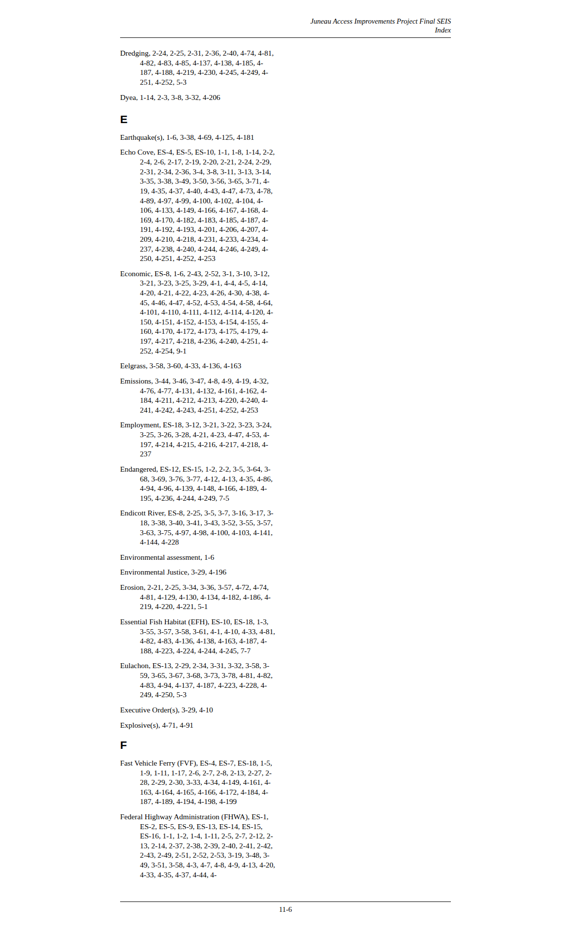Juneau Access Improvements Project Final SEIS Index
Dredging, 2-24, 2-25, 2-31, 2-36, 2-40, 4-74, 4-81, 4-82, 4-83, 4-85, 4-137, 4-138, 4-185, 4-187, 4-188, 4-219, 4-230, 4-245, 4-249, 4-251, 4-252, 5-3
Dyea, 1-14, 2-3, 3-8, 3-32, 4-206
E
Earthquake(s), 1-6, 3-38, 4-69, 4-125, 4-181
Echo Cove, ES-4, ES-5, ES-10, 1-1, 1-8, 1-14, 2-2, 2-4, 2-6, 2-17, 2-19, 2-20, 2-21, 2-24, 2-29, 2-31, 2-34, 2-36, 3-4, 3-8, 3-11, 3-13, 3-14, 3-35, 3-38, 3-49, 3-50, 3-56, 3-65, 3-71, 4-19, 4-35, 4-37, 4-40, 4-43, 4-47, 4-73, 4-78, 4-89, 4-97, 4-99, 4-100, 4-102, 4-104, 4-106, 4-133, 4-149, 4-166, 4-167, 4-168, 4-169, 4-170, 4-182, 4-183, 4-185, 4-187, 4-191, 4-192, 4-193, 4-201, 4-206, 4-207, 4-209, 4-210, 4-218, 4-231, 4-233, 4-234, 4-237, 4-238, 4-240, 4-244, 4-246, 4-249, 4-250, 4-251, 4-252, 4-253
Economic, ES-8, 1-6, 2-43, 2-52, 3-1, 3-10, 3-12, 3-21, 3-23, 3-25, 3-29, 4-1, 4-4, 4-5, 4-14, 4-20, 4-21, 4-22, 4-23, 4-26, 4-30, 4-38, 4-45, 4-46, 4-47, 4-52, 4-53, 4-54, 4-58, 4-64, 4-101, 4-110, 4-111, 4-112, 4-114, 4-120, 4-150, 4-151, 4-152, 4-153, 4-154, 4-155, 4-160, 4-170, 4-172, 4-173, 4-175, 4-179, 4-197, 4-217, 4-218, 4-236, 4-240, 4-251, 4-252, 4-254, 9-1
Eelgrass, 3-58, 3-60, 4-33, 4-136, 4-163
Emissions, 3-44, 3-46, 3-47, 4-8, 4-9, 4-19, 4-32, 4-76, 4-77, 4-131, 4-132, 4-161, 4-162, 4-184, 4-211, 4-212, 4-213, 4-220, 4-240, 4-241, 4-242, 4-243, 4-251, 4-252, 4-253
Employment, ES-18, 3-12, 3-21, 3-22, 3-23, 3-24, 3-25, 3-26, 3-28, 4-21, 4-23, 4-47, 4-53, 4-197, 4-214, 4-215, 4-216, 4-217, 4-218, 4-237
Endangered, ES-12, ES-15, 1-2, 2-2, 3-5, 3-64, 3-68, 3-69, 3-76, 3-77, 4-12, 4-13, 4-35, 4-86, 4-94, 4-96, 4-139, 4-148, 4-166, 4-189, 4-195, 4-236, 4-244, 4-249, 7-5
Endicott River, ES-8, 2-25, 3-5, 3-7, 3-16, 3-17, 3-18, 3-38, 3-40, 3-41, 3-43, 3-52, 3-55, 3-57, 3-63, 3-75, 4-97, 4-98, 4-100, 4-103, 4-141, 4-144, 4-228
Environmental assessment, 1-6
Environmental Justice, 3-29, 4-196
Erosion, 2-21, 2-25, 3-34, 3-36, 3-57, 4-72, 4-74, 4-81, 4-129, 4-130, 4-134, 4-182, 4-186, 4-219, 4-220, 4-221, 5-1
Essential Fish Habitat (EFH), ES-10, ES-18, 1-3, 3-55, 3-57, 3-58, 3-61, 4-1, 4-10, 4-33, 4-81, 4-82, 4-83, 4-136, 4-138, 4-163, 4-187, 4-188, 4-223, 4-224, 4-244, 4-245, 7-7
Eulachon, ES-13, 2-29, 2-34, 3-31, 3-32, 3-58, 3-59, 3-65, 3-67, 3-68, 3-73, 3-78, 4-81, 4-82, 4-83, 4-94, 4-137, 4-187, 4-223, 4-228, 4-249, 4-250, 5-3
Executive Order(s), 3-29, 4-10
Explosive(s), 4-71, 4-91
F
Fast Vehicle Ferry (FVF), ES-4, ES-7, ES-18, 1-5, 1-9, 1-11, 1-17, 2-6, 2-7, 2-8, 2-13, 2-27, 2-28, 2-29, 2-30, 3-33, 4-34, 4-149, 4-161, 4-163, 4-164, 4-165, 4-166, 4-172, 4-184, 4-187, 4-189, 4-194, 4-198, 4-199
Federal Highway Administration (FHWA), ES-1, ES-2, ES-5, ES-9, ES-13, ES-14, ES-15, ES-16, 1-1, 1-2, 1-4, 1-11, 2-5, 2-7, 2-12, 2-13, 2-14, 2-37, 2-38, 2-39, 2-40, 2-41, 2-42, 2-43, 2-49, 2-51, 2-52, 2-53, 3-19, 3-48, 3-49, 3-51, 3-58, 4-3, 4-7, 4-8, 4-9, 4-13, 4-20, 4-33, 4-35, 4-37, 4-44, 4-
11-6